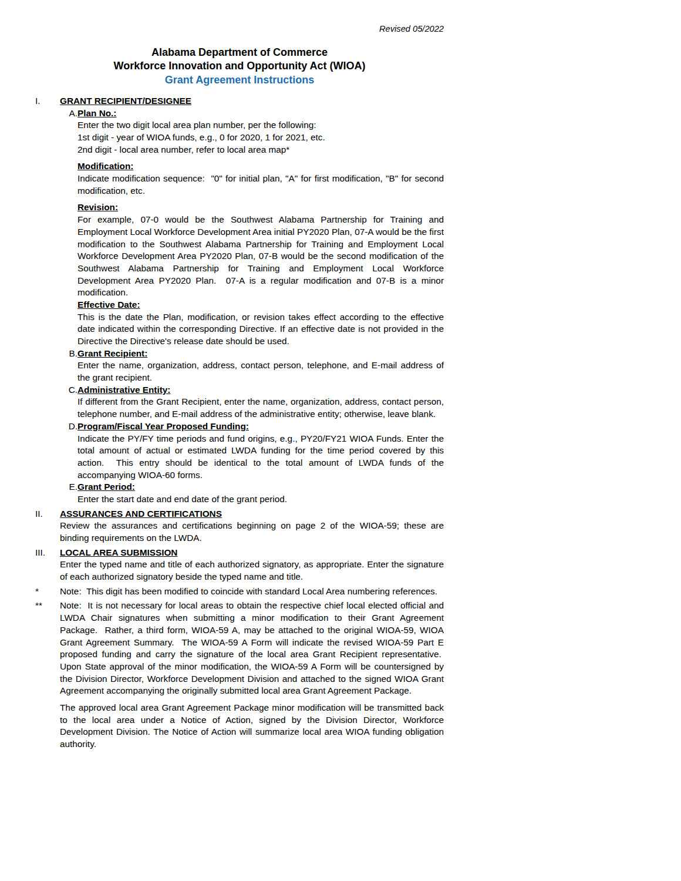Revised 05/2022
Alabama Department of Commerce
Workforce Innovation and Opportunity Act (WIOA)
Grant Agreement Instructions
| I. | Grant Recipient/Designee |
| | A. | Plan No.: Enter the two digit local area plan number, per the following: 1st digit - year of WIOA funds, e.g., 0 for 2020, 1 for 2021, etc. 2nd digit - local area number, refer to local area map* Modification: Indicate modification sequence: "0" for initial plan, "A" for first modification, "B" for second modification, etc. Revision: For example, 07-0 would be the Southwest Alabama Partnership for Training and Employment Local Workforce Development Area initial PY2020 Plan, 07-A would be the first modification to the Southwest Alabama Partnership for Training and Employment Local Workforce Development Area PY2020 Plan, 07-B would be the second modification of the Southwest Alabama Partnership for Training and Employment Local Workforce Development Area PY2020 Plan. 07-A is a regular modification and 07-B is a minor modification. Effective Date: This is the date the Plan, modification, or revision takes effect according to the effective date indicated within the corresponding Directive. If an effective date is not provided in the Directive the Directive's release date should be used. |
| | B. | Grant Recipient: Enter the name, organization, address, contact person, telephone, and E-mail address of the grant recipient. |
| | C. | Administrative Entity: If different from the Grant Recipient, enter the name, organization, address, contact person, telephone number, and E-mail address of the administrative entity; otherwise, leave blank. |
| | D. | Program/Fiscal Year Proposed Funding: Indicate the PY/FY time periods and fund origins, e.g., PY20/FY21 WIOA Funds. Enter the total amount of actual or estimated LWDA funding for the time period covered by this action. This entry should be identical to the total amount of LWDA funds of the accompanying WIOA-60 forms. |
| | E. | Grant Period: Enter the start date and end date of the grant period. |
| II. | Assurances and Certifications |
| | Review the assurances and certifications beginning on page 2 of the WIOA-59; these are binding requirements on the LWDA. |
| III. | Local Area Submission |
| | Enter the typed name and title of each authorized signatory, as appropriate. Enter the signature of each authorized signatory beside the typed name and title. |
| * | Note: This digit has been modified to coincide with standard Local Area numbering references. |
| ** | Note: It is not necessary for local areas to obtain the respective chief local elected official and LWDA Chair signatures when submitting a minor modification to their Grant Agreement Package. Rather, a third form, WIOA-59 A, may be attached to the original WIOA-59, WIOA Grant Agreement Summary. The WIOA-59 A Form will indicate the revised WIOA-59 Part E proposed funding and carry the signature of the local area Grant Recipient representative. Upon State approval of the minor modification, the WIOA-59 A Form will be countersigned by the Division Director, Workforce Development Division and attached to the signed WIOA Grant Agreement accompanying the originally submitted local area Grant Agreement Package. The approved local area Grant Agreement Package minor modification will be transmitted back to the local area under a Notice of Action, signed by the Division Director, Workforce Development Division. The Notice of Action will summarize local area WIOA funding obligation authority. |